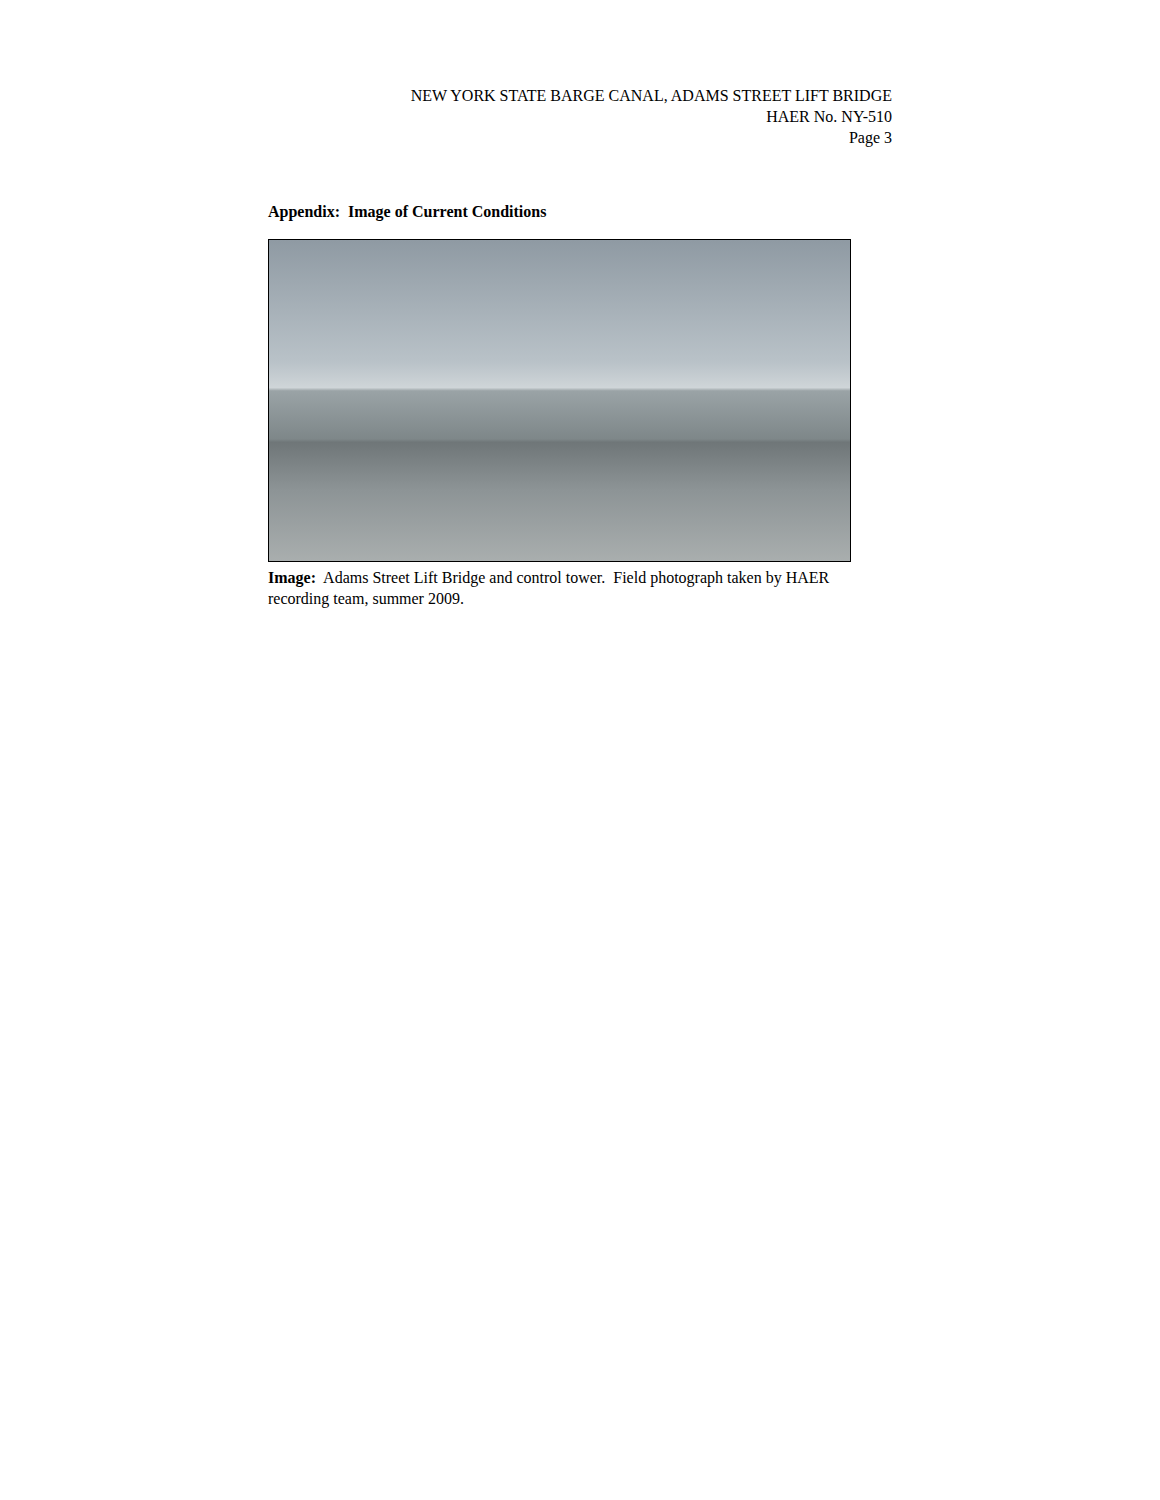NEW YORK STATE BARGE CANAL, ADAMS STREET LIFT BRIDGE
HAER No. NY-510 Page 3
Appendix: Image of Current Conditions
Image: Adams Street Lift Bridge and control tower. Field photograph taken by HAER recording team, summer 2009.